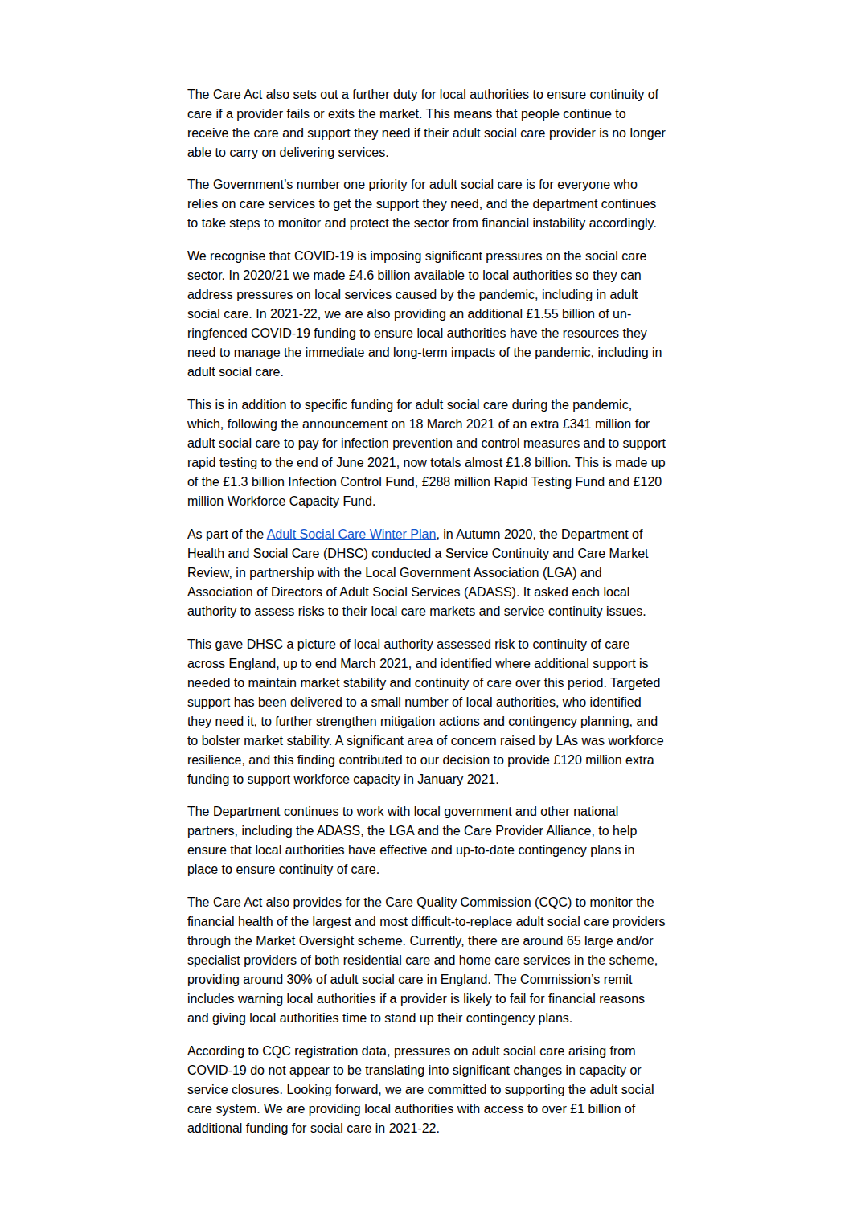The Care Act also sets out a further duty for local authorities to ensure continuity of care if a provider fails or exits the market. This means that people continue to receive the care and support they need if their adult social care provider is no longer able to carry on delivering services.
The Government’s number one priority for adult social care is for everyone who relies on care services to get the support they need, and the department continues to take steps to monitor and protect the sector from financial instability accordingly.
We recognise that COVID-19 is imposing significant pressures on the social care sector. In 2020/21 we made £4.6 billion available to local authorities so they can address pressures on local services caused by the pandemic, including in adult social care. In 2021-22, we are also providing an additional £1.55 billion of un-ringfenced COVID-19 funding to ensure local authorities have the resources they need to manage the immediate and long-term impacts of the pandemic, including in adult social care.
This is in addition to specific funding for adult social care during the pandemic, which, following the announcement on 18 March 2021 of an extra £341 million for adult social care to pay for infection prevention and control measures and to support rapid testing to the end of June 2021, now totals almost £1.8 billion. This is made up of the £1.3 billion Infection Control Fund, £288 million Rapid Testing Fund and £120 million Workforce Capacity Fund.
As part of the Adult Social Care Winter Plan, in Autumn 2020, the Department of Health and Social Care (DHSC) conducted a Service Continuity and Care Market Review, in partnership with the Local Government Association (LGA) and Association of Directors of Adult Social Services (ADASS). It asked each local authority to assess risks to their local care markets and service continuity issues.
This gave DHSC a picture of local authority assessed risk to continuity of care across England, up to end March 2021, and identified where additional support is needed to maintain market stability and continuity of care over this period. Targeted support has been delivered to a small number of local authorities, who identified they need it, to further strengthen mitigation actions and contingency planning, and to bolster market stability. A significant area of concern raised by LAs was workforce resilience, and this finding contributed to our decision to provide £120 million extra funding to support workforce capacity in January 2021.
The Department continues to work with local government and other national partners, including the ADASS, the LGA and the Care Provider Alliance, to help ensure that local authorities have effective and up-to-date contingency plans in place to ensure continuity of care.
The Care Act also provides for the Care Quality Commission (CQC) to monitor the financial health of the largest and most difficult-to-replace adult social care providers through the Market Oversight scheme. Currently, there are around 65 large and/or specialist providers of both residential care and home care services in the scheme, providing around 30% of adult social care in England. The Commission’s remit includes warning local authorities if a provider is likely to fail for financial reasons and giving local authorities time to stand up their contingency plans.
According to CQC registration data, pressures on adult social care arising from COVID-19 do not appear to be translating into significant changes in capacity or service closures. Looking forward, we are committed to supporting the adult social care system. We are providing local authorities with access to over £1 billion of additional funding for social care in 2021-22.